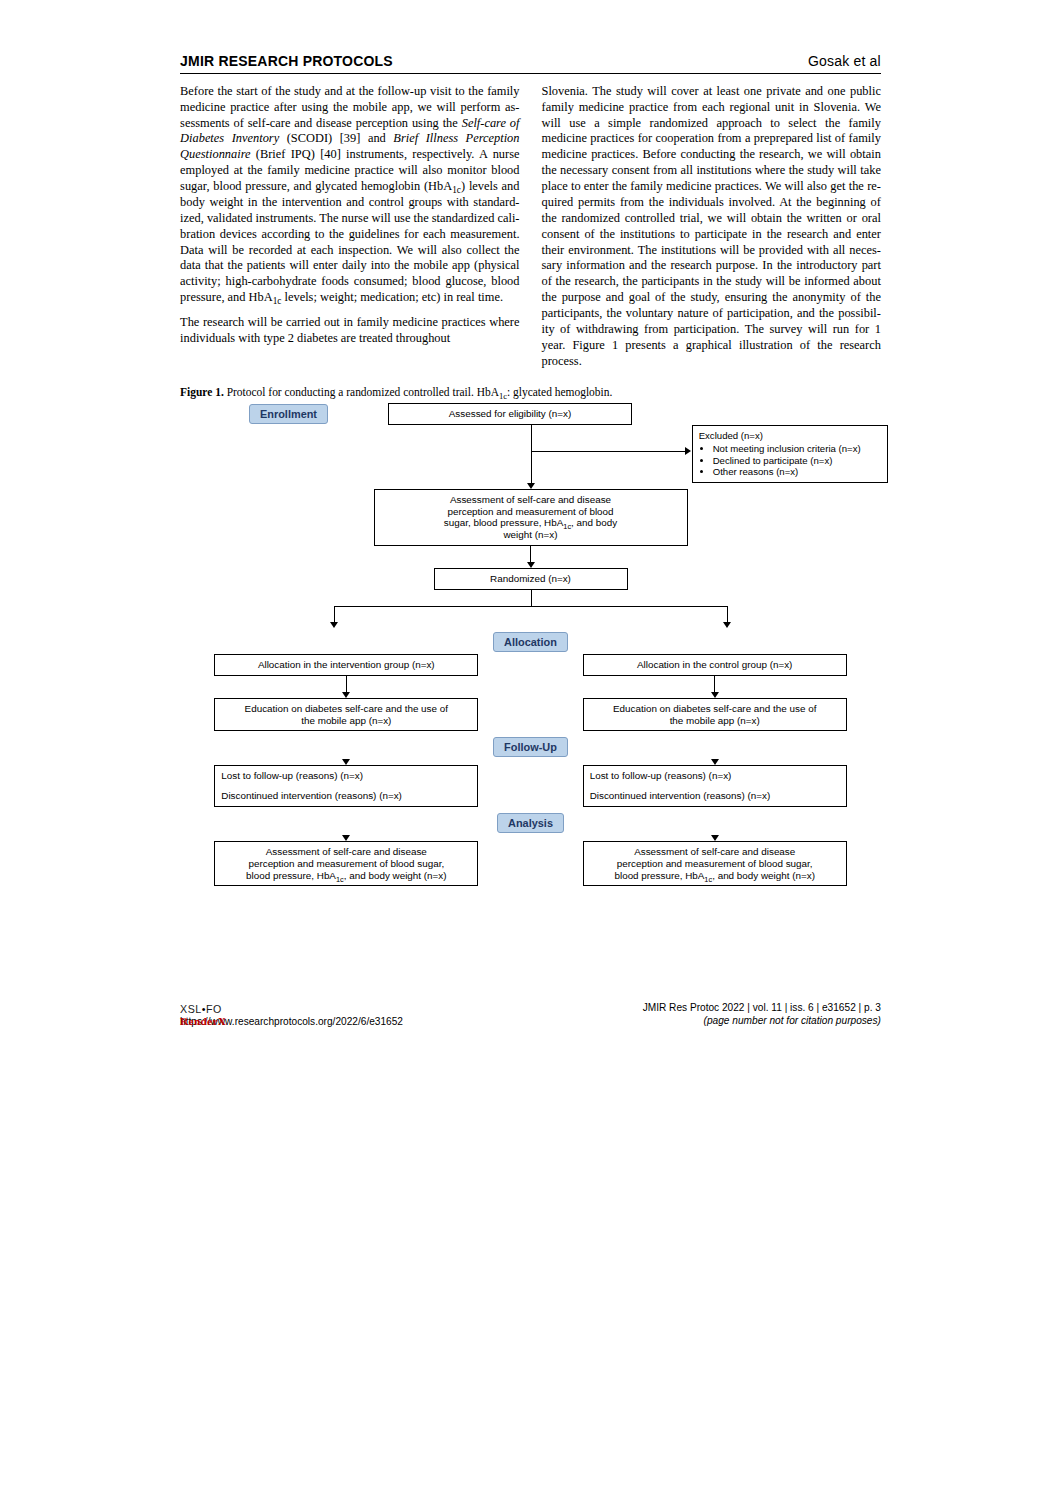JMIR RESEARCH PROTOCOLS Gosak et al
Before the start of the study and at the follow-up visit to the family medicine practice after using the mobile app, we will perform assessments of self-care and disease perception using the Self-care of Diabetes Inventory (SCODI) [39] and Brief Illness Perception Questionnaire (Brief IPQ) [40] instruments, respectively. A nurse employed at the family medicine practice will also monitor blood sugar, blood pressure, and glycated hemoglobin (HbA1c) levels and body weight in the intervention and control groups with standardized, validated instruments. The nurse will use the standardized calibration devices according to the guidelines for each measurement. Data will be recorded at each inspection. We will also collect the data that the patients will enter daily into the mobile app (physical activity; high-carbohydrate foods consumed; blood glucose, blood pressure, and HbA1c levels; weight; medication; etc) in real time.
The research will be carried out in family medicine practices where individuals with type 2 diabetes are treated throughout
Slovenia. The study will cover at least one private and one public family medicine practice from each regional unit in Slovenia. We will use a simple randomized approach to select the family medicine practices for cooperation from a preprepared list of family medicine practices. Before conducting the research, we will obtain the necessary consent from all institutions where the study will take place to enter the family medicine practices. We will also get the required permits from the individuals involved. At the beginning of the randomized controlled trial, we will obtain the written or oral consent of the institutions to participate in the research and enter their environment. The institutions will be provided with all necessary information and the research purpose. In the introductory part of the research, the participants in the study will be informed about the purpose and goal of the study, ensuring the anonymity of the participants, the voluntary nature of participation, and the possibility of withdrawing from participation. The survey will run for 1 year. Figure 1 presents a graphical illustration of the research process.
Figure 1. Protocol for conducting a randomized controlled trail. HbA1c: glycated hemoglobin.
Enrollment
Assessed for eligibility (n=x)
Excluded (n=x)
Not meeting inclusion criteria (n=x)
Declined to participate (n=x)
Other reasons (n=x)
Assessment of self-care and disease
perception and measurement of blood
sugar, blood pressure, HbA1c, and body
weight (n=x)
Randomized (n=x)
Allocation
Allocation in the intervention group (n=x)
Education on diabetes self-care and the use of
the mobile app (n=x)
Allocation in the control group (n=x)
Education on diabetes self-care and the use of
the mobile app (n=x)
Follow-Up
Lost to follow-up (reasons) (n=x)
Discontinued intervention (reasons) (n=x)
Lost to follow-up (reasons) (n=x)
Discontinued intervention (reasons) (n=x)
Analysis
Assessment of self-care and disease
perception and measurement of blood sugar,
blood pressure, HbA1c, and body weight (n=x)
Assessment of self-care and disease
perception and measurement of blood sugar,
blood pressure, HbA1c, and body weight (n=x)
https://www.researchprotocols.org/2022/6/e31652
JMIR Res Protoc 2022 | vol. 11 | iss. 6 | e31652 | p. 3
(page number not for citation purposes)
XSL•FO
RenderX